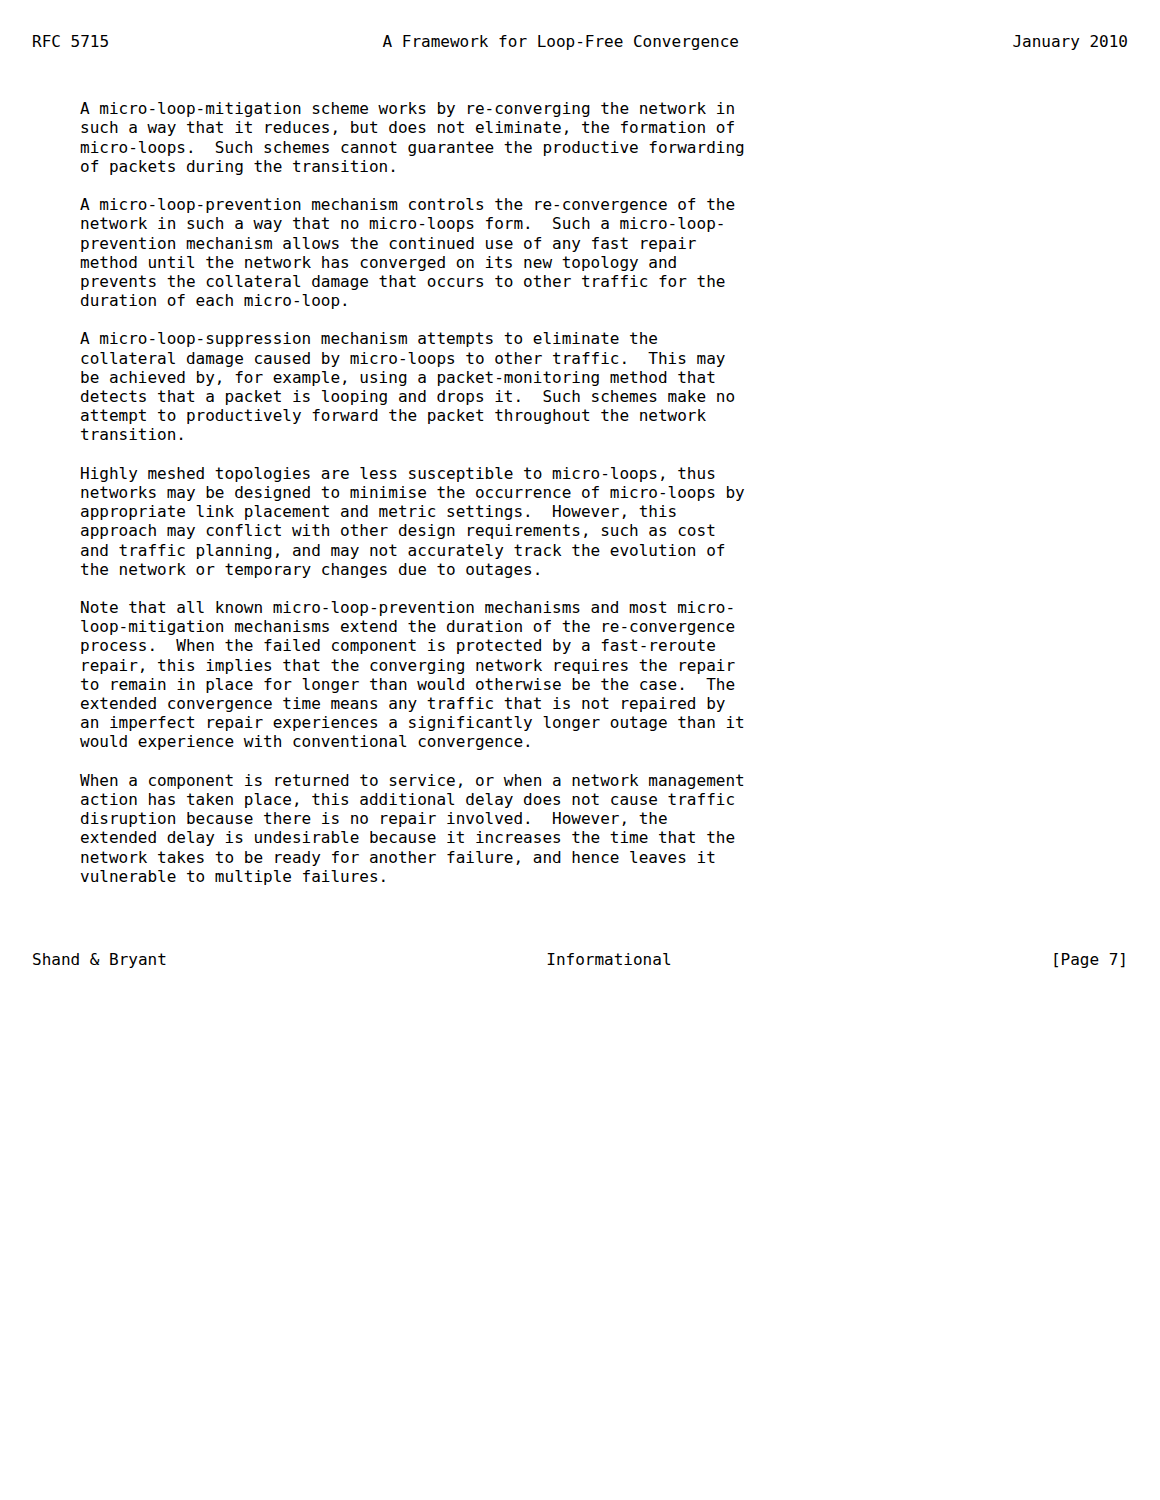RFC 5715 A Framework for Loop-Free Convergence January 2010
A micro-loop-mitigation scheme works by re-converging the network in such a way that it reduces, but does not eliminate, the formation of micro-loops. Such schemes cannot guarantee the productive forwarding of packets during the transition.
A micro-loop-prevention mechanism controls the re-convergence of the network in such a way that no micro-loops form. Such a micro-loop- prevention mechanism allows the continued use of any fast repair method until the network has converged on its new topology and prevents the collateral damage that occurs to other traffic for the duration of each micro-loop.
A micro-loop-suppression mechanism attempts to eliminate the collateral damage caused by micro-loops to other traffic. This may be achieved by, for example, using a packet-monitoring method that detects that a packet is looping and drops it. Such schemes make no attempt to productively forward the packet throughout the network transition.
Highly meshed topologies are less susceptible to micro-loops, thus networks may be designed to minimise the occurrence of micro-loops by appropriate link placement and metric settings. However, this approach may conflict with other design requirements, such as cost and traffic planning, and may not accurately track the evolution of the network or temporary changes due to outages.
Note that all known micro-loop-prevention mechanisms and most micro- loop-mitigation mechanisms extend the duration of the re-convergence process. When the failed component is protected by a fast-reroute repair, this implies that the converging network requires the repair to remain in place for longer than would otherwise be the case. The extended convergence time means any traffic that is not repaired by an imperfect repair experiences a significantly longer outage than it would experience with conventional convergence.
When a component is returned to service, or when a network management action has taken place, this additional delay does not cause traffic disruption because there is no repair involved. However, the extended delay is undesirable because it increases the time that the network takes to be ready for another failure, and hence leaves it vulnerable to multiple failures.
Shand & Bryant Informational [Page 7]